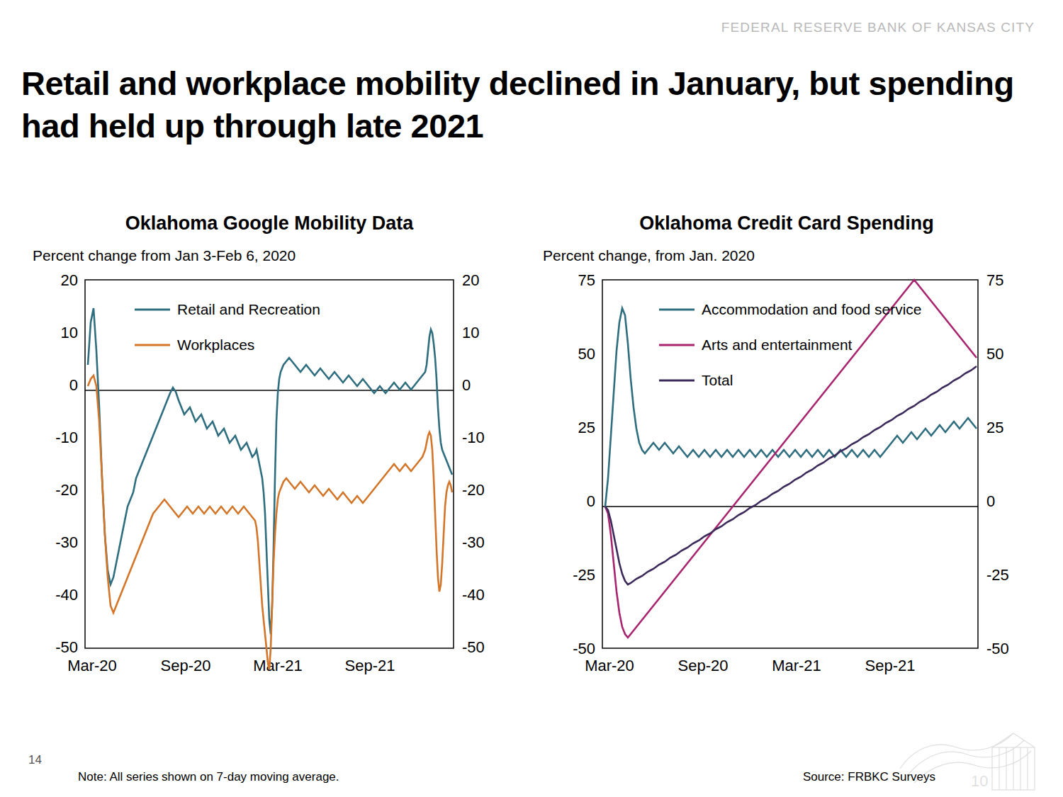FEDERAL RESERVE BANK OF KANSAS CITY
Retail and workplace mobility declined in January, but spending had held up through late 2021
Oklahoma Google Mobility Data
Percent change from Jan 3-Feb 6, 2020
20 10 0 -10 -20 -30 -40 -50 20 10 0 -10 -20 -30 -40 -50 Mar-20 Sep-20 Mar-21 Sep-21 Retail and Recreation Workplaces
Oklahoma Credit Card Spending
Percent change, from Jan. 2020
75 50 25 0 -25 -50 75 50 25 0 -25 -50 Mar-20 Sep-20 Mar-21 Sep-21 Accommodation and food service Arts and entertainment Total
14
Note: All series shown on 7-day moving average.
Source: FRBKC Surveys
10